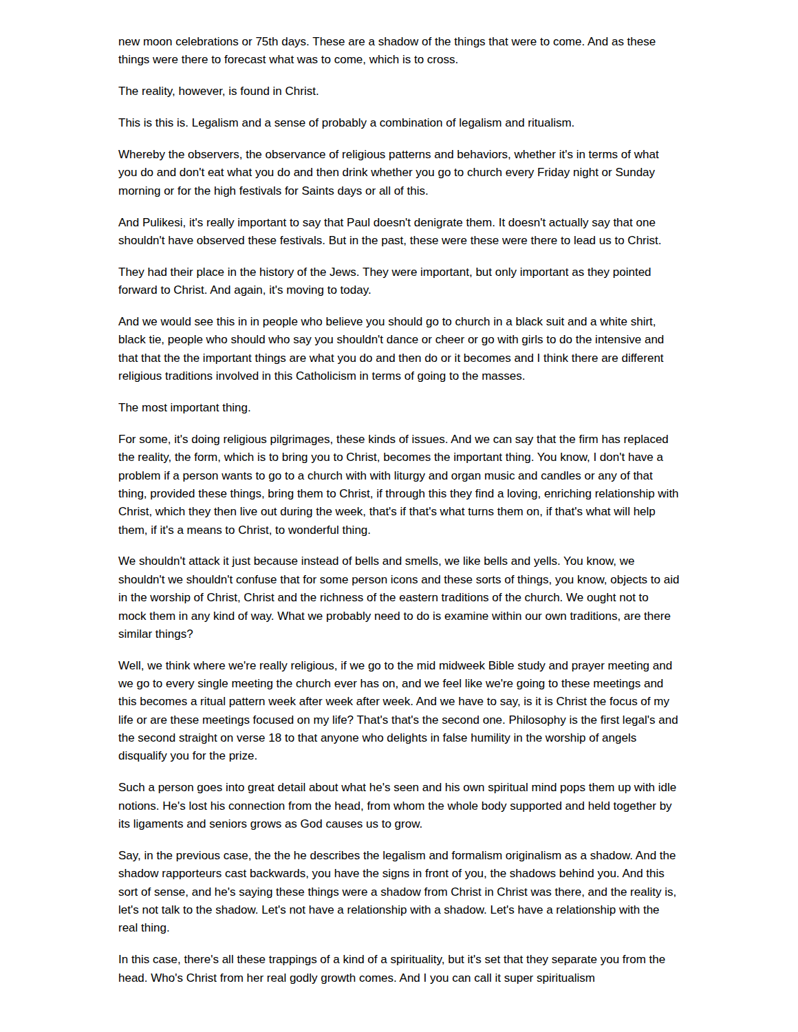new moon celebrations or 75th days. These are a shadow of the things that were to come. And as these things were there to forecast what was to come, which is to cross.
The reality, however, is found in Christ.
This is this is. Legalism and a sense of probably a combination of legalism and ritualism.
Whereby the observers, the observance of religious patterns and behaviors, whether it's in terms of what you do and don't eat what you do and then drink whether you go to church every Friday night or Sunday morning or for the high festivals for Saints days or all of this.
And Pulikesi, it's really important to say that Paul doesn't denigrate them. It doesn't actually say that one shouldn't have observed these festivals. But in the past, these were these were there to lead us to Christ.
They had their place in the history of the Jews. They were important, but only important as they pointed forward to Christ. And again, it's moving to today.
And we would see this in in people who believe you should go to church in a black suit and a white shirt, black tie, people who should who say you shouldn't dance or cheer or go with girls to do the intensive and that that the the important things are what you do and then do or it becomes and I think there are different religious traditions involved in this Catholicism in terms of going to the masses.
The most important thing.
For some, it's doing religious pilgrimages, these kinds of issues. And we can say that the firm has replaced the reality, the form, which is to bring you to Christ, becomes the important thing. You know, I don't have a problem if a person wants to go to a church with with liturgy and organ music and candles or any of that thing, provided these things, bring them to Christ, if through this they find a loving, enriching relationship with Christ, which they then live out during the week, that's if that's what turns them on, if that's what will help them, if it's a means to Christ, to wonderful thing.
We shouldn't attack it just because instead of bells and smells, we like bells and yells. You know, we shouldn't we shouldn't confuse that for some person icons and these sorts of things, you know, objects to aid in the worship of Christ, Christ and the richness of the eastern traditions of the church. We ought not to mock them in any kind of way. What we probably need to do is examine within our own traditions, are there similar things?
Well, we think where we're really religious, if we go to the mid midweek Bible study and prayer meeting and we go to every single meeting the church ever has on, and we feel like we're going to these meetings and this becomes a ritual pattern week after week after week. And we have to say, is it is Christ the focus of my life or are these meetings focused on my life? That's that's the second one. Philosophy is the first legal's and the second straight on verse 18 to that anyone who delights in false humility in the worship of angels disqualify you for the prize.
Such a person goes into great detail about what he's seen and his own spiritual mind pops them up with idle notions. He's lost his connection from the head, from whom the whole body supported and held together by its ligaments and seniors grows as God causes us to grow.
Say, in the previous case, the the he describes the legalism and formalism originalism as a shadow. And the shadow rapporteurs cast backwards, you have the signs in front of you, the shadows behind you. And this sort of sense, and he's saying these things were a shadow from Christ in Christ was there, and the reality is, let's not talk to the shadow. Let's not have a relationship with a shadow. Let's have a relationship with the real thing.
In this case, there's all these trappings of a kind of a spirituality, but it's set that they separate you from the head. Who's Christ from her real godly growth comes. And I you can call it super spiritualism